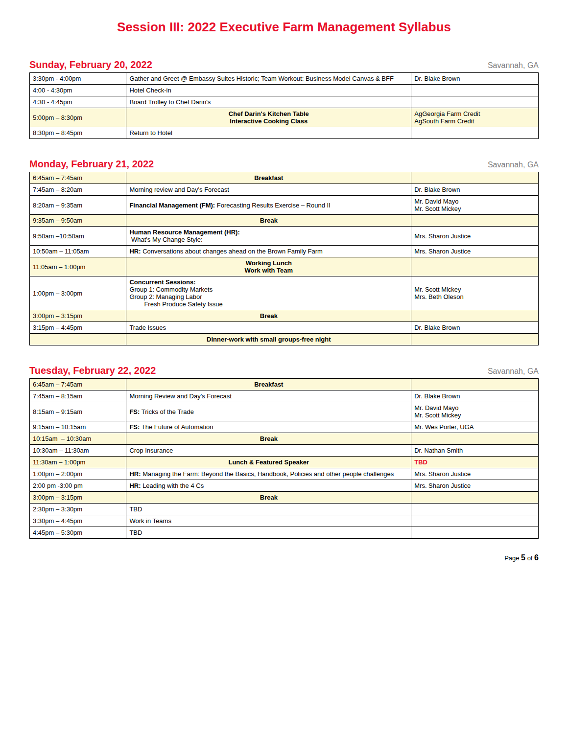Session III: 2022 Executive Farm Management Syllabus
Sunday, February 20, 2022 Savannah, GA
| 3:30pm - 4:00pm | Gather and Greet @ Embassy Suites Historic; Team Workout: Business Model Canvas & BFF | Dr. Blake Brown |
| 4:00 - 4:30pm | Hotel Check-in | |
| 4:30 - 4:45pm | Board Trolley to Chef Darin's | |
| 5:00pm – 8:30pm | Chef Darin's Kitchen Table Interactive Cooking Class | AgGeorgia Farm Credit AgSouth Farm Credit |
| 8:30pm – 8:45pm | Return to Hotel | |
Monday, February 21, 2022 Savannah, GA
| 6:45am – 7:45am | Breakfast | |
| 7:45am – 8:20am | Morning review and Day's Forecast | Dr. Blake Brown |
| 8:20am – 9:35am | Financial Management (FM): Forecasting Results Exercise – Round II | Mr. David Mayo Mr. Scott Mickey |
| 9:35am – 9:50am | Break | |
| 9:50am –10:50am | Human Resource Management (HR): What's My Change Style: | Mrs. Sharon Justice |
| 10:50am – 11:05am | HR: Conversations about changes ahead on the Brown Family Farm | Mrs. Sharon Justice |
| 11:05am – 1:00pm | Working Lunch Work with Team | |
| 1:00pm – 3:00pm | Concurrent Sessions: Group 1: Commodity Markets Group 2: Managing Labor Fresh Produce Safety Issue | Mr. Scott Mickey Mrs. Beth Oleson |
| 3:00pm – 3:15pm | Break | |
| 3:15pm – 4:45pm | Trade Issues | Dr. Blake Brown |
| | Dinner-work with small groups-free night | |
Tuesday, February 22, 2022 Savannah, GA
| 6:45am – 7:45am | Breakfast | |
| 7:45am – 8:15am | Morning Review and Day's Forecast | Dr. Blake Brown |
| 8:15am – 9:15am | FS: Tricks of the Trade | Mr. David Mayo Mr. Scott Mickey |
| 9:15am – 10:15am | FS: The Future of Automation | Mr. Wes Porter, UGA |
| 10:15am – 10:30am | Break | |
| 10:30am – 11:30am | Crop Insurance | Dr. Nathan Smith |
| 11:30am – 1:00pm | Lunch & Featured Speaker | TBD |
| 1:00pm – 2:00pm | HR: Managing the Farm: Beyond the Basics, Handbook, Policies and other people challenges | Mrs. Sharon Justice |
| 2:00 pm -3:00 pm | HR: Leading with the 4 Cs | Mrs. Sharon Justice |
| 3:00pm – 3:15pm | Break | |
| 2:30pm – 3:30pm | TBD | |
| 3:30pm – 4:45pm | Work in Teams | |
| 4:45pm – 5:30pm | TBD | |
Page 5 of 6